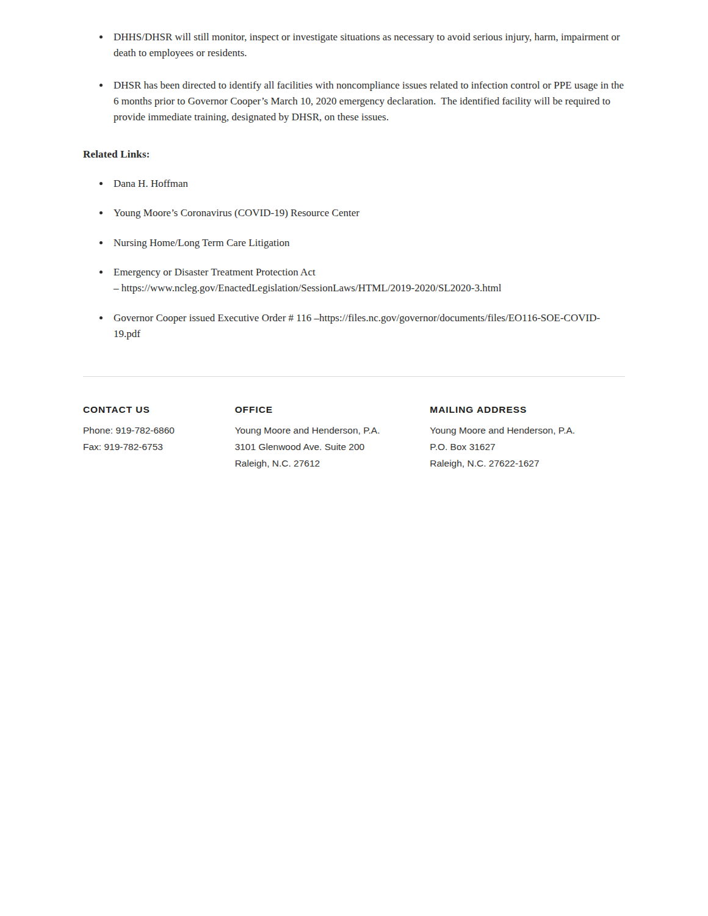DHHS/DHSR will still monitor, inspect or investigate situations as necessary to avoid serious injury, harm, impairment or death to employees or residents.
DHSR has been directed to identify all facilities with noncompliance issues related to infection control or PPE usage in the 6 months prior to Governor Cooper’s March 10, 2020 emergency declaration. The identified facility will be required to provide immediate training, designated by DHSR, on these issues.
Related Links:
Dana H. Hoffman
Young Moore’s Coronavirus (COVID-19) Resource Center
Nursing Home/Long Term Care Litigation
Emergency or Disaster Treatment Protection Act – https://www.ncleg.gov/EnactedLegislation/SessionLaws/HTML/2019-2020/SL2020-3.html
Governor Cooper issued Executive Order # 116 –https://files.nc.gov/governor/documents/files/EO116-SOE-COVID-19.pdf
Contact Us
Phone: 919-782-6860
Fax: 919-782-6753
Office
Young Moore and Henderson, P.A.
3101 Glenwood Ave. Suite 200
Raleigh, N.C. 27612
Mailing Address
Young Moore and Henderson, P.A.
P.O. Box 31627
Raleigh, N.C. 27622-1627